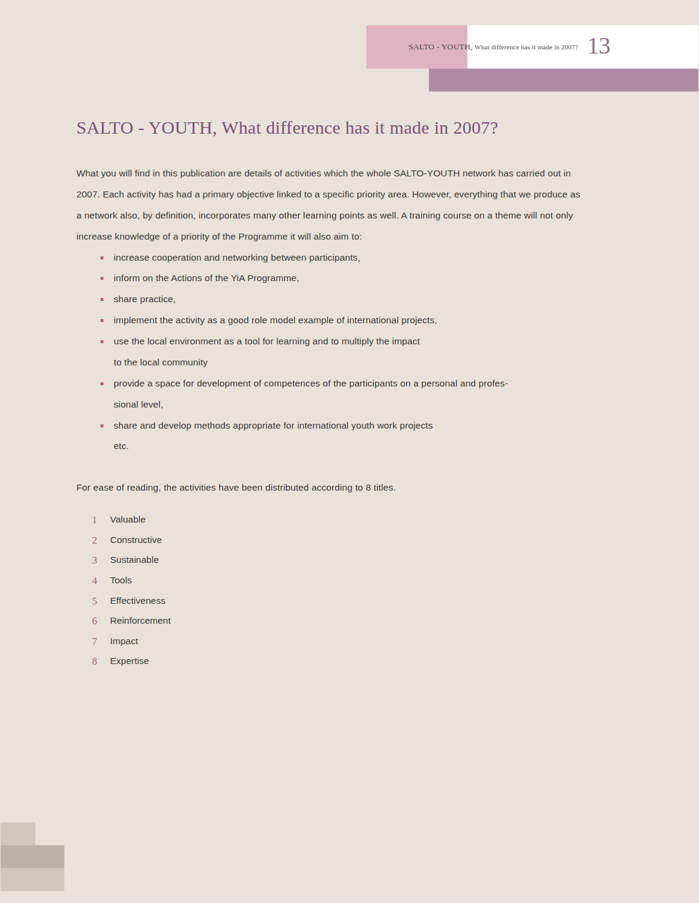SALTO - YOUTH, What difference has it made in 2007?
13
SALTO - YOUTH, What difference has it made in 2007?
What you will find in this publication are details of activities which the whole SALTO-YOUTH network has carried out in 2007. Each activity has had a primary objective linked to a specific priority area. However, everything that we produce as a network also, by definition, incorporates many other learning points as well. A training course on a theme will not only increase knowledge of a priority of the Programme it will also aim to:
increase cooperation and networking between participants,
inform on the Actions of the YiA Programme,
share practice,
implement the activity as a good role model example of international projects,
use the local environment as a tool for learning and to multiply the impactto the local community
provide a space for development of competences of the participants on a personal and profes-sional level,
share and develop methods appropriate for international youth work projects
etc.
For ease of reading, the activities have been distributed according to 8 titles.
Valuable
Constructive
Sustainable
Tools
Effectiveness
Reinforcement
Impact
Expertise